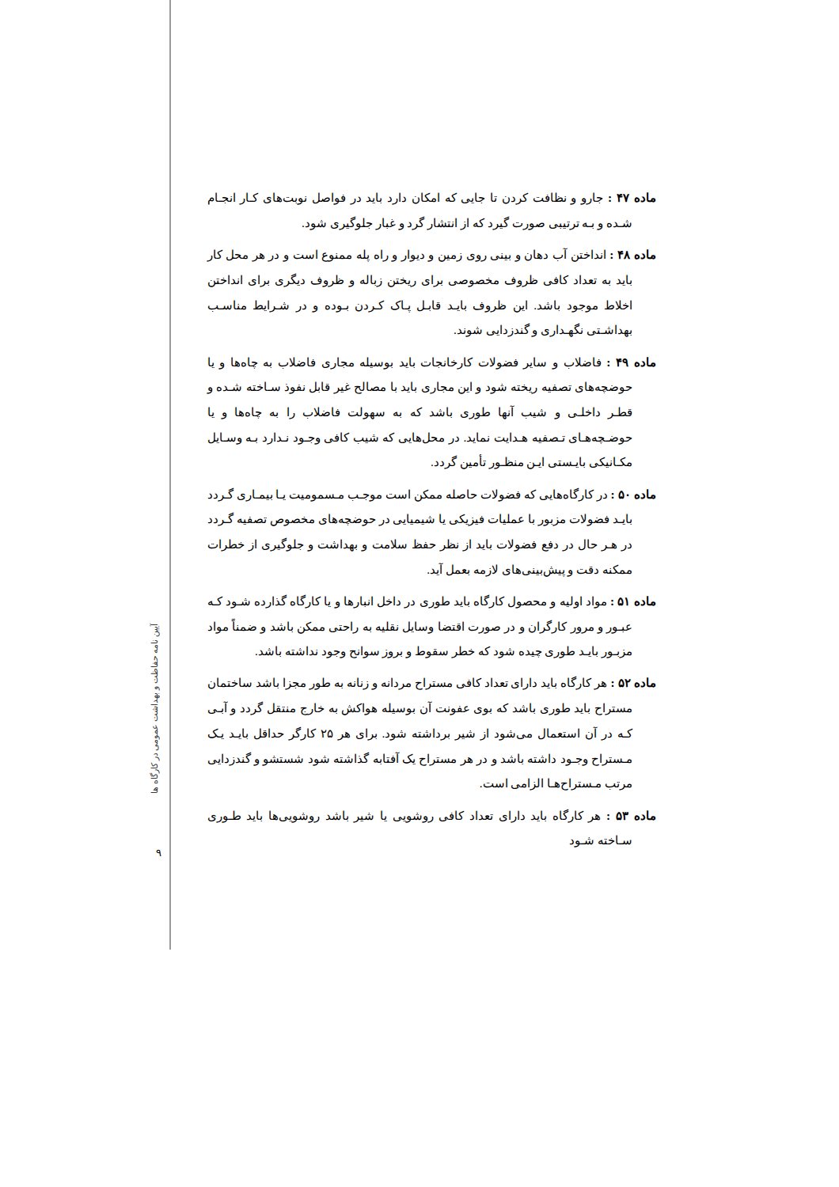آیین نامه حفاظت و بهداشت عمومی در کارگاه ها
۹
ماده ۴۷ : جارو و نظافت کردن تا جایی که امکان دارد باید در فواصل نوبت‌های کـار انجـام شـده و بـه ترتیبی صورت گیرد که از انتشار گرد و غبار جلوگیری شود.
ماده ۴۸ : انداختن آب دهان و بینی روی زمین و دیوار و راه پله ممنوع است و در هر محل کار باید به تعداد کافی ظروف مخصوصی برای ریختن زباله و ظروف دیگری برای انداختن اخلاط موجود باشد. این ظروف بایـد قابـل پـاک کـردن بـوده و در شـرایط مناسـب بهداشـتی نگهـداری و گندزدایی شوند.
ماده ۴۹ : فاضلاب و سایر فضولات کارخانجات باید بوسیله مجاری فاضلاب به چاه‌ها و یا حوضچه‌های تصفیه ریخته شود و این مجاری باید با مصالح غیر قابل نفوذ سـاخته شـده و قطـر داخلـی و شیب آنها طوری باشد که به سهولت فاضلاب را به چاه‌ها و یا حوضـچه‌هـای تـصفیه هـدایت نماید. در محل‌هایی که شیب کافی وجـود نـدارد بـه وسـایل مکـانیکی بایـستی ایـن منظـور تأمین گردد.
ماده ۵۰ : در کارگاه‌هایی که فضولات حاصله ممکن است موجـب مـسمومیت یـا بیمـاری گـردد بایـد فضولات مزبور با عملیات فیزیکی یا شیمیایی در حوضچه‌های مخصوص تصفیه گـردد در هـر حال در دفع فضولات باید از نظر حفظ سلامت و بهداشت و جلوگیری از خطرات ممکنه دقت و پیش‌بینی‌های لازمه بعمل آید.
ماده ۵۱ : مواد اولیه و محصول کارگاه باید طوری در داخل انبارها و یا کارگاه گذارده شـود کـه عبـور و مرور کارگران و در صورت اقتضا وسایل نقلیه به راحتی ممکن باشد و ضمناً مواد مزبـور بایـد طوری چیده شود که خطر سقوط و بروز سوانح وجود نداشته باشد.
ماده ۵۲ : هر کارگاه باید دارای تعداد کافی مستراح مردانه و زنانه به طور مجزا باشد ساختمان مستراح باید طوری باشد که بوی عفونت آن بوسیله هواکش به خارج منتقل گردد و آبـی کـه در آن استعمال می‌شود از شیر برداشته شود. برای هر ۲۵ کارگر حداقل بایـد یـک مـستراح وجـود داشته باشد و در هر مستراح یک آفتابه گذاشته شود شستشو و گندزدایی مرتب مـستراح‌هـا الزامی است.
ماده ۵۳ : هر کارگاه باید دارای تعداد کافی روشویی یا شیر باشد روشویی‌ها باید طـوری سـاخته شـود